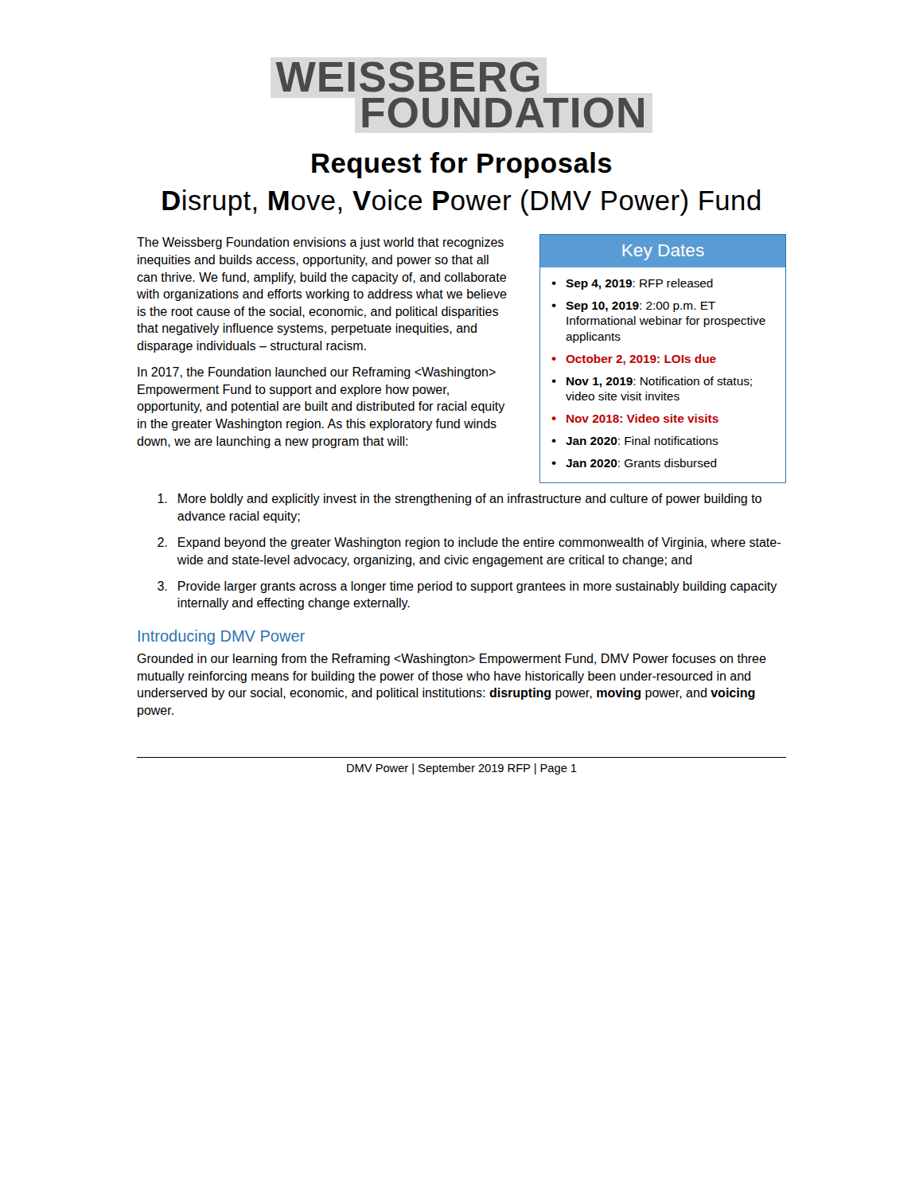WEISSBERG
FOUNDATION
Request for Proposals Disrupt, Move, Voice Power (DMV Power) Fund
The Weissberg Foundation envisions a just world that recognizes inequities and builds access, opportunity, and power so that all can thrive. We fund, amplify, build the capacity of, and collaborate with organizations and efforts working to address what we believe is the root cause of the social, economic, and political disparities that negatively influence systems, perpetuate inequities, and disparage individuals – structural racism.
In 2017, the Foundation launched our Reframing <Washington> Empowerment Fund to support and explore how power, opportunity, and potential are built and distributed for racial equity in the greater Washington region. As this exploratory fund winds down, we are launching a new program that will:
Key Dates
Sep 4, 2019: RFP released
Sep 10, 2019: 2:00 p.m. ET Informational webinar for prospective applicants
October 2, 2019: LOIs due
Nov 1, 2019: Notification of status; video site visit invites
Nov 2018: Video site visits
Jan 2020: Final notifications
Jan 2020: Grants disbursed
More boldly and explicitly invest in the strengthening of an infrastructure and culture of power building to advance racial equity;
Expand beyond the greater Washington region to include the entire commonwealth of Virginia, where state-wide and state-level advocacy, organizing, and civic engagement are critical to change; and
Provide larger grants across a longer time period to support grantees in more sustainably building capacity internally and effecting change externally.
Introducing DMV Power
Grounded in our learning from the Reframing <Washington> Empowerment Fund, DMV Power focuses on three mutually reinforcing means for building the power of those who have historically been under-resourced in and underserved by our social, economic, and political institutions: disrupting power, moving power, and voicing power.
DMV Power | September 2019 RFP | Page 1